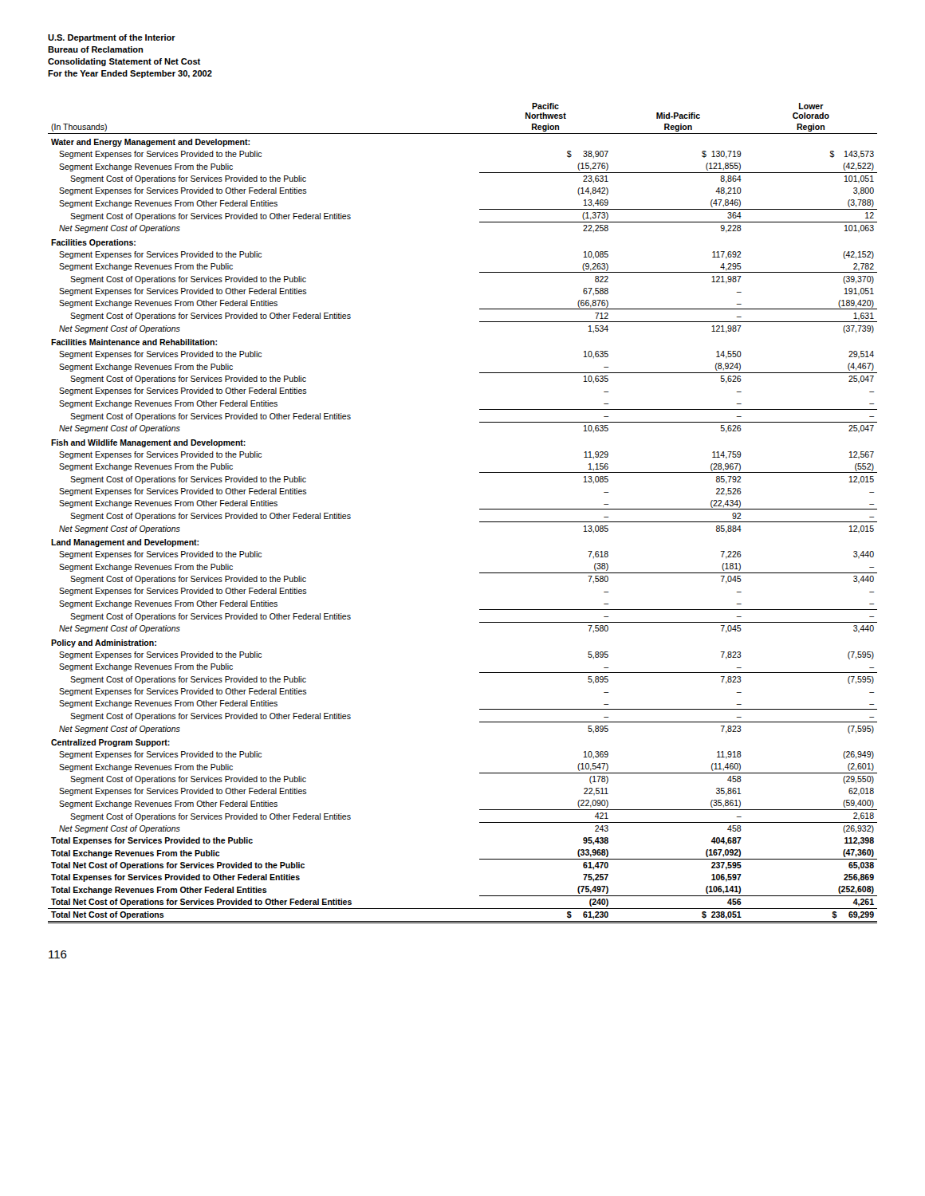U.S. Department of the Interior
Bureau of Reclamation
Consolidating Statement of Net Cost
For the Year Ended September 30, 2002
| | Pacific Northwest | Mid-Pacific | Lower Colorado |
| --- | --- | --- | --- |
| (In Thousands) | Region | Region | Region |
| Water and Energy Management and Development: | | | |
| Segment Expenses for Services Provided to the Public | $ 38,907 | $ 130,719 | $ 143,573 |
| Segment Exchange Revenues From the Public | (15,276) | (121,855) | (42,522) |
| Segment Cost of Operations for Services Provided to the Public | 23,631 | 8,864 | 101,051 |
| Segment Expenses for Services Provided to Other Federal Entities | (14,842) | 48,210 | 3,800 |
| Segment Exchange Revenues From Other Federal Entities | 13,469 | (47,846) | (3,788) |
| Segment Cost of Operations for Services Provided to Other Federal Entities | (1,373) | 364 | 12 |
| Net Segment Cost of Operations | 22,258 | 9,228 | 101,063 |
| Facilities Operations: | | | |
| Segment Expenses for Services Provided to the Public | 10,085 | 117,692 | (42,152) |
| Segment Exchange Revenues From the Public | (9,263) | 4,295 | 2,782 |
| Segment Cost of Operations for Services Provided to the Public | 822 | 121,987 | (39,370) |
| Segment Expenses for Services Provided to Other Federal Entities | 67,588 | – | 191,051 |
| Segment Exchange Revenues From Other Federal Entities | (66,876) | – | (189,420) |
| Segment Cost of Operations for Services Provided to Other Federal Entities | 712 | – | 1,631 |
| Net Segment Cost of Operations | 1,534 | 121,987 | (37,739) |
| Facilities Maintenance and Rehabilitation: | | | |
| Segment Expenses for Services Provided to the Public | 10,635 | 14,550 | 29,514 |
| Segment Exchange Revenues From the Public | – | (8,924) | (4,467) |
| Segment Cost of Operations for Services Provided to the Public | 10,635 | 5,626 | 25,047 |
| Segment Expenses for Services Provided to Other Federal Entities | – | – | – |
| Segment Exchange Revenues From Other Federal Entities | – | – | – |
| Segment Cost of Operations for Services Provided to Other Federal Entities | – | – | – |
| Net Segment Cost of Operations | 10,635 | 5,626 | 25,047 |
| Fish and Wildlife Management and Development: | | | |
| Segment Expenses for Services Provided to the Public | 11,929 | 114,759 | 12,567 |
| Segment Exchange Revenues From the Public | 1,156 | (28,967) | (552) |
| Segment Cost of Operations for Services Provided to the Public | 13,085 | 85,792 | 12,015 |
| Segment Expenses for Services Provided to Other Federal Entities | – | 22,526 | – |
| Segment Exchange Revenues From Other Federal Entities | – | (22,434) | – |
| Segment Cost of Operations for Services Provided to Other Federal Entities | – | 92 | – |
| Net Segment Cost of Operations | 13,085 | 85,884 | 12,015 |
| Land Management and Development: | | | |
| Segment Expenses for Services Provided to the Public | 7,618 | 7,226 | 3,440 |
| Segment Exchange Revenues From the Public | (38) | (181) | – |
| Segment Cost of Operations for Services Provided to the Public | 7,580 | 7,045 | 3,440 |
| Segment Expenses for Services Provided to Other Federal Entities | – | – | – |
| Segment Exchange Revenues From Other Federal Entities | – | – | – |
| Segment Cost of Operations for Services Provided to Other Federal Entities | – | – | – |
| Net Segment Cost of Operations | 7,580 | 7,045 | 3,440 |
| Policy and Administration: | | | |
| Segment Expenses for Services Provided to the Public | 5,895 | 7,823 | (7,595) |
| Segment Exchange Revenues From the Public | – | – | – |
| Segment Cost of Operations for Services Provided to the Public | 5,895 | 7,823 | (7,595) |
| Segment Expenses for Services Provided to Other Federal Entities | – | – | – |
| Segment Exchange Revenues From Other Federal Entities | – | – | – |
| Segment Cost of Operations for Services Provided to Other Federal Entities | – | – | – |
| Net Segment Cost of Operations | 5,895 | 7,823 | (7,595) |
| Centralized Program Support: | | | |
| Segment Expenses for Services Provided to the Public | 10,369 | 11,918 | (26,949) |
| Segment Exchange Revenues From the Public | (10,547) | (11,460) | (2,601) |
| Segment Cost of Operations for Services Provided to the Public | (178) | 458 | (29,550) |
| Segment Expenses for Services Provided to Other Federal Entities | 22,511 | 35,861 | 62,018 |
| Segment Exchange Revenues From Other Federal Entities | (22,090) | (35,861) | (59,400) |
| Segment Cost of Operations for Services Provided to Other Federal Entities | 421 | – | 2,618 |
| Net Segment Cost of Operations | 243 | 458 | (26,932) |
| Total Expenses for Services Provided to the Public | 95,438 | 404,687 | 112,398 |
| Total Exchange Revenues From the Public | (33,968) | (167,092) | (47,360) |
| Total Net Cost of Operations for Services Provided to the Public | 61,470 | 237,595 | 65,038 |
| Total Expenses for Services Provided to Other Federal Entities | 75,257 | 106,597 | 256,869 |
| Total Exchange Revenues From Other Federal Entities | (75,497) | (106,141) | (252,608) |
| Total Net Cost of Operations for Services Provided to Other Federal Entities | (240) | 456 | 4,261 |
| Total Net Cost of Operations | $ 61,230 | $ 238,051 | $ 69,299 |
116